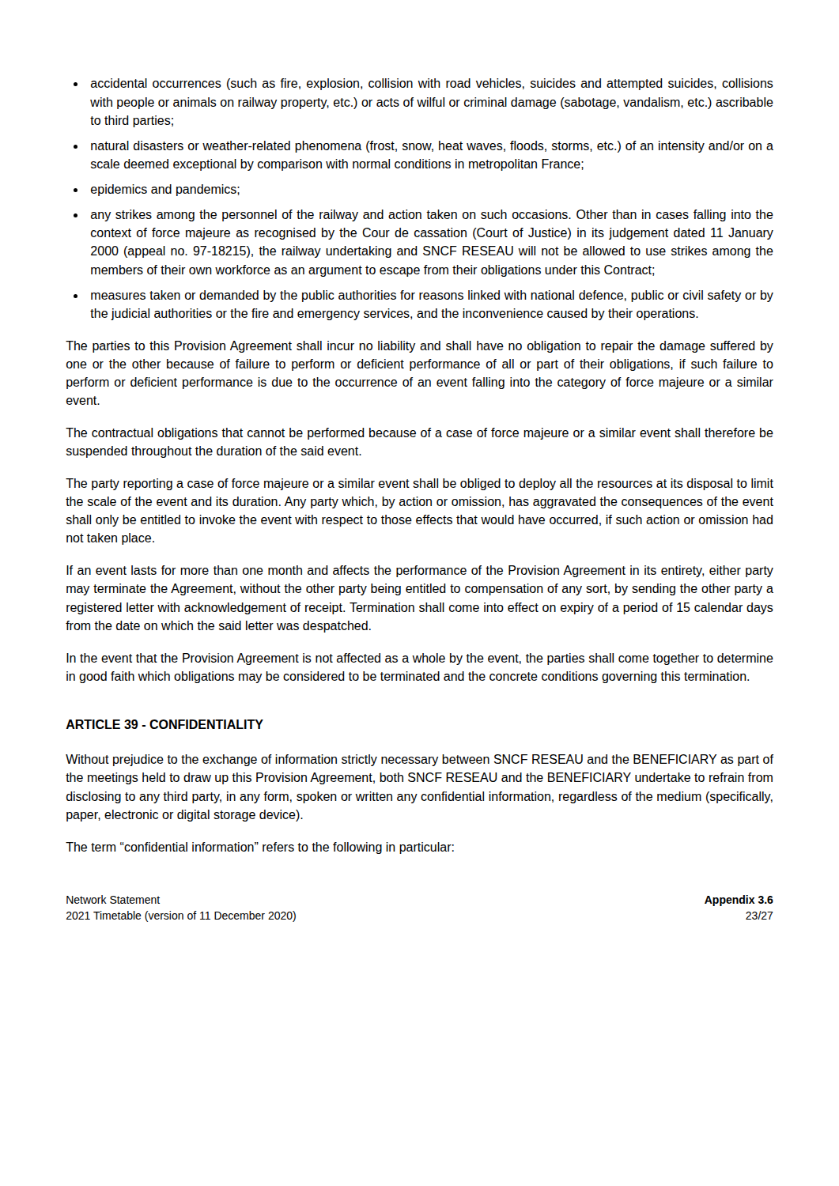accidental occurrences (such as fire, explosion, collision with road vehicles, suicides and attempted suicides, collisions with people or animals on railway property, etc.) or acts of wilful or criminal damage (sabotage, vandalism, etc.) ascribable to third parties;
natural disasters or weather-related phenomena (frost, snow, heat waves, floods, storms, etc.) of an intensity and/or on a scale deemed exceptional by comparison with normal conditions in metropolitan France;
epidemics and pandemics;
any strikes among the personnel of the railway and action taken on such occasions. Other than in cases falling into the context of force majeure as recognised by the Cour de cassation (Court of Justice) in its judgement dated 11 January 2000 (appeal no. 97-18215), the railway undertaking and SNCF RESEAU will not be allowed to use strikes among the members of their own workforce as an argument to escape from their obligations under this Contract;
measures taken or demanded by the public authorities for reasons linked with national defence, public or civil safety or by the judicial authorities or the fire and emergency services, and the inconvenience caused by their operations.
The parties to this Provision Agreement shall incur no liability and shall have no obligation to repair the damage suffered by one or the other because of failure to perform or deficient performance of all or part of their obligations, if such failure to perform or deficient performance is due to the occurrence of an event falling into the category of force majeure or a similar event.
The contractual obligations that cannot be performed because of a case of force majeure or a similar event shall therefore be suspended throughout the duration of the said event.
The party reporting a case of force majeure or a similar event shall be obliged to deploy all the resources at its disposal to limit the scale of the event and its duration. Any party which, by action or omission, has aggravated the consequences of the event shall only be entitled to invoke the event with respect to those effects that would have occurred, if such action or omission had not taken place.
If an event lasts for more than one month and affects the performance of the Provision Agreement in its entirety, either party may terminate the Agreement, without the other party being entitled to compensation of any sort, by sending the other party a registered letter with acknowledgement of receipt. Termination shall come into effect on expiry of a period of 15 calendar days from the date on which the said letter was despatched.
In the event that the Provision Agreement is not affected as a whole by the event, the parties shall come together to determine in good faith which obligations may be considered to be terminated and the concrete conditions governing this termination.
ARTICLE 39 - CONFIDENTIALITY
Without prejudice to the exchange of information strictly necessary between SNCF RESEAU and the BENEFICIARY as part of the meetings held to draw up this Provision Agreement, both SNCF RESEAU and the BENEFICIARY undertake to refrain from disclosing to any third party, in any form, spoken or written any confidential information, regardless of the medium (specifically, paper, electronic or digital storage device).
The term “confidential information” refers to the following in particular:
Network Statement
2021 Timetable (version of 11 December 2020)
Appendix 3.6
23/27